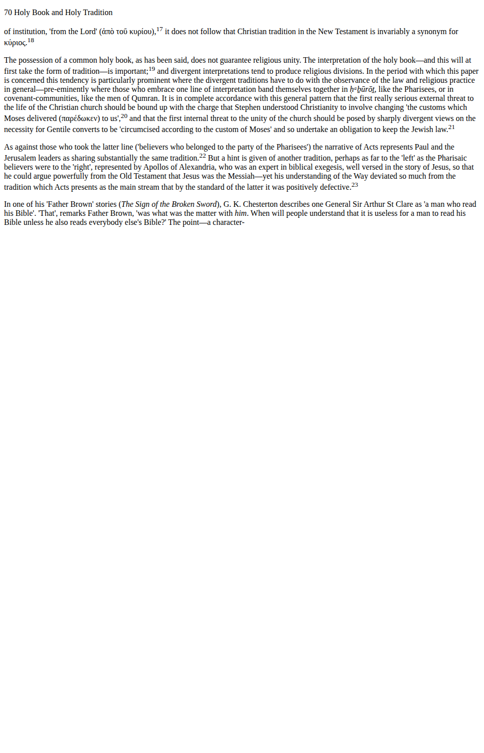70 Holy Book and Holy Tradition
of institution, 'from the Lord' (ἀπὸ τοῦ κυρίου),17 it does not follow that Christian tradition in the New Testament is invariably a synonym for κύριος.18
The possession of a common holy book, as has been said, does not guarantee religious unity. The interpretation of the holy book—and this will at first take the form of tradition—is important;19 and divergent interpretations tend to produce religious divisions. In the period with which this paper is concerned this tendency is particularly prominent where the divergent traditions have to do with the observance of the law and religious practice in general—pre-eminently where those who embrace one line of interpretation band themselves together in ḥᵃḇūrōṯ, like the Pharisees, or in covenant-communities, like the men of Qumran. It is in complete accordance with this general pattern that the first really serious external threat to the life of the Christian church should be bound up with the charge that Stephen understood Christianity to involve changing 'the customs which Moses delivered (παρέδωκεν) to us',20 and that the first internal threat to the unity of the church should be posed by sharply divergent views on the necessity for Gentile converts to be 'circumcised according to the custom of Moses' and so undertake an obligation to keep the Jewish law.21
As against those who took the latter line ('believers who belonged to the party of the Pharisees') the narrative of Acts represents Paul and the Jerusalem leaders as sharing substantially the same tradition.22 But a hint is given of another tradition, perhaps as far to the 'left' as the Pharisaic believers were to the 'right', represented by Apollos of Alexandria, who was an expert in biblical exegesis, well versed in the story of Jesus, so that he could argue powerfully from the Old Testament that Jesus was the Messiah—yet his understanding of the Way deviated so much from the tradition which Acts presents as the main stream that by the standard of the latter it was positively defective.23
In one of his 'Father Brown' stories (The Sign of the Broken Sword), G. K. Chesterton describes one General Sir Arthur St Clare as 'a man who read his Bible'. 'That', remarks Father Brown, 'was what was the matter with him. When will people understand that it is useless for a man to read his Bible unless he also reads everybody else's Bible?' The point—a character-